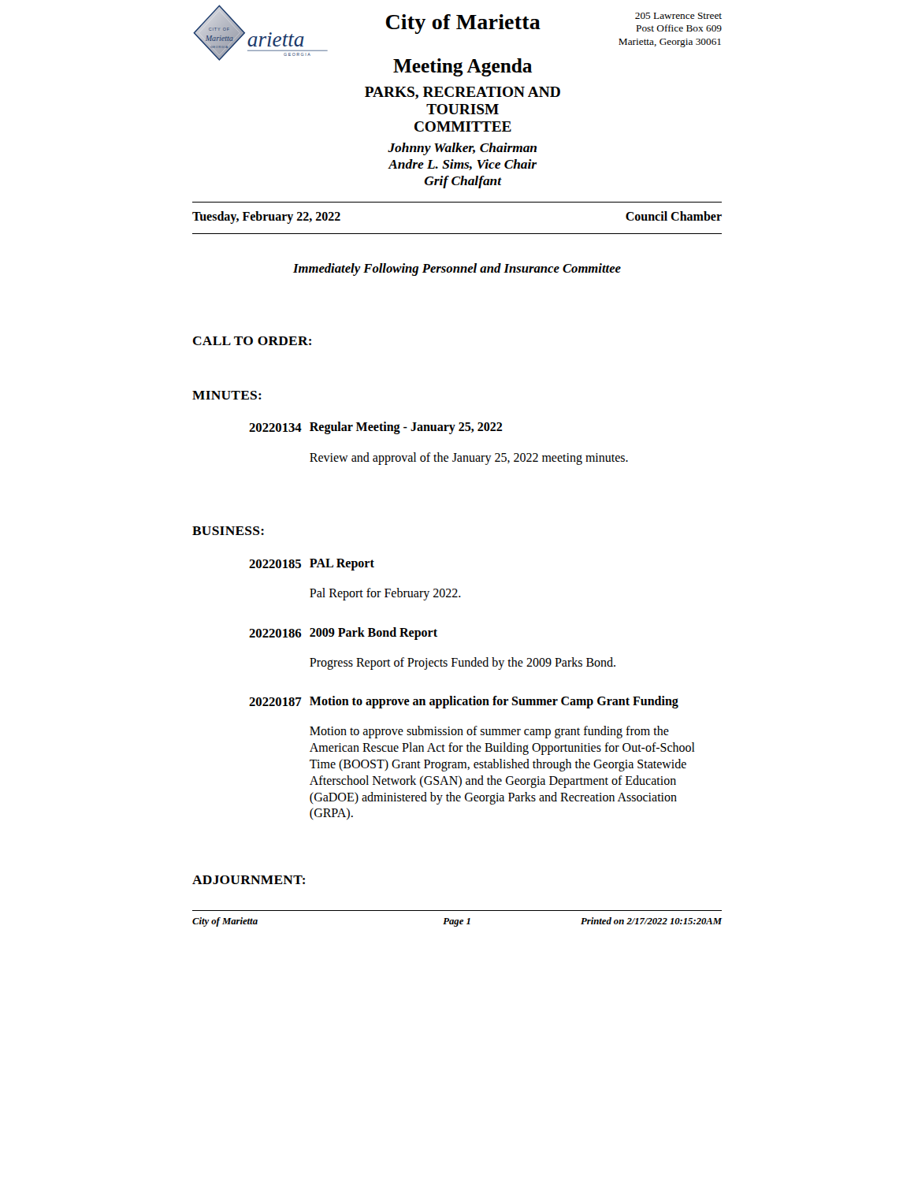CITY OF Marietta GEORGIA arietta GEORGIA
City of Marietta
Meeting Agenda
PARKS, RECREATION AND TOURISM
COMMITTEE
Johnny Walker, Chairman
Andre L. Sims, Vice Chair
Grif Chalfant
205 Lawrence Street
Post Office Box 609
Marietta, Georgia 30061
Tuesday, February 22, 2022 Council Chamber
Immediately Following Personnel and Insurance Committee
CALL TO ORDER:
MINUTES:
20220134
Regular Meeting - January 25, 2022
Review and approval of the January 25, 2022 meeting minutes.
BUSINESS:
20220185
PAL Report
Pal Report for February 2022.
20220186
2009 Park Bond Report
Progress Report of Projects Funded by the 2009 Parks Bond.
20220187
Motion to approve an application for Summer Camp Grant Funding
Motion to approve submission of summer camp grant funding from the American Rescue Plan Act for the Building Opportunities for Out-of-School Time (BOOST) Grant Program, established through the Georgia Statewide Afterschool Network (GSAN) and the Georgia Department of Education (GaDOE) administered by the Georgia Parks and Recreation Association (GRPA).
ADJOURNMENT:
City of Marietta Page 1 Printed on 2/17/2022 10:15:20AM